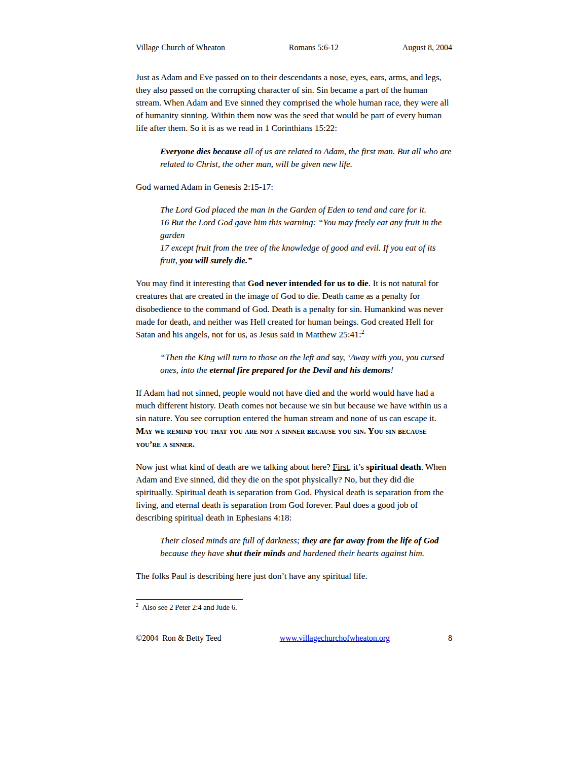Village Church of Wheaton
Romans 5:6-12
August 8, 2004
Just as Adam and Eve passed on to their descendants a nose, eyes, ears, arms, and legs, they also passed on the corrupting character of sin. Sin became a part of the human stream. When Adam and Eve sinned they comprised the whole human race, they were all of humanity sinning. Within them now was the seed that would be part of every human life after them. So it is as we read in 1 Corinthians 15:22:
Everyone dies because all of us are related to Adam, the first man. But all who are related to Christ, the other man, will be given new life.
God warned Adam in Genesis 2:15-17:
The Lord God placed the man in the Garden of Eden to tend and care for it.
16 But the Lord God gave him this warning: “You may freely eat any fruit in the garden
17 except fruit from the tree of the knowledge of good and evil. If you eat of its fruit, you will surely die.”
You may find it interesting that God never intended for us to die. It is not natural for creatures that are created in the image of God to die. Death came as a penalty for disobedience to the command of God. Death is a penalty for sin. Humankind was never made for death, and neither was Hell created for human beings. God created Hell for Satan and his angels, not for us, as Jesus said in Matthew 25:41:2
“Then the King will turn to those on the left and say, ‘Away with you, you cursed ones, into the eternal fire prepared for the Devil and his demons!
If Adam had not sinned, people would not have died and the world would have had a much different history. Death comes not because we sin but because we have within us a sin nature. You see corruption entered the human stream and none of us can escape it. May we remind you that you are not a sinner because you sin. You sin because you’re a sinner.
Now just what kind of death are we talking about here? First, it’s spiritual death. When Adam and Eve sinned, did they die on the spot physically? No, but they did die spiritually. Spiritual death is separation from God. Physical death is separation from the living, and eternal death is separation from God forever. Paul does a good job of describing spiritual death in Ephesians 4:18:
Their closed minds are full of darkness; they are far away from the life of God because they have shut their minds and hardened their hearts against him.
The folks Paul is describing here just don’t have any spiritual life.
2 Also see 2 Peter 2:4 and Jude 6.
©2004 Ron & Betty Teed
www.villagechurchofwheaton.org
8